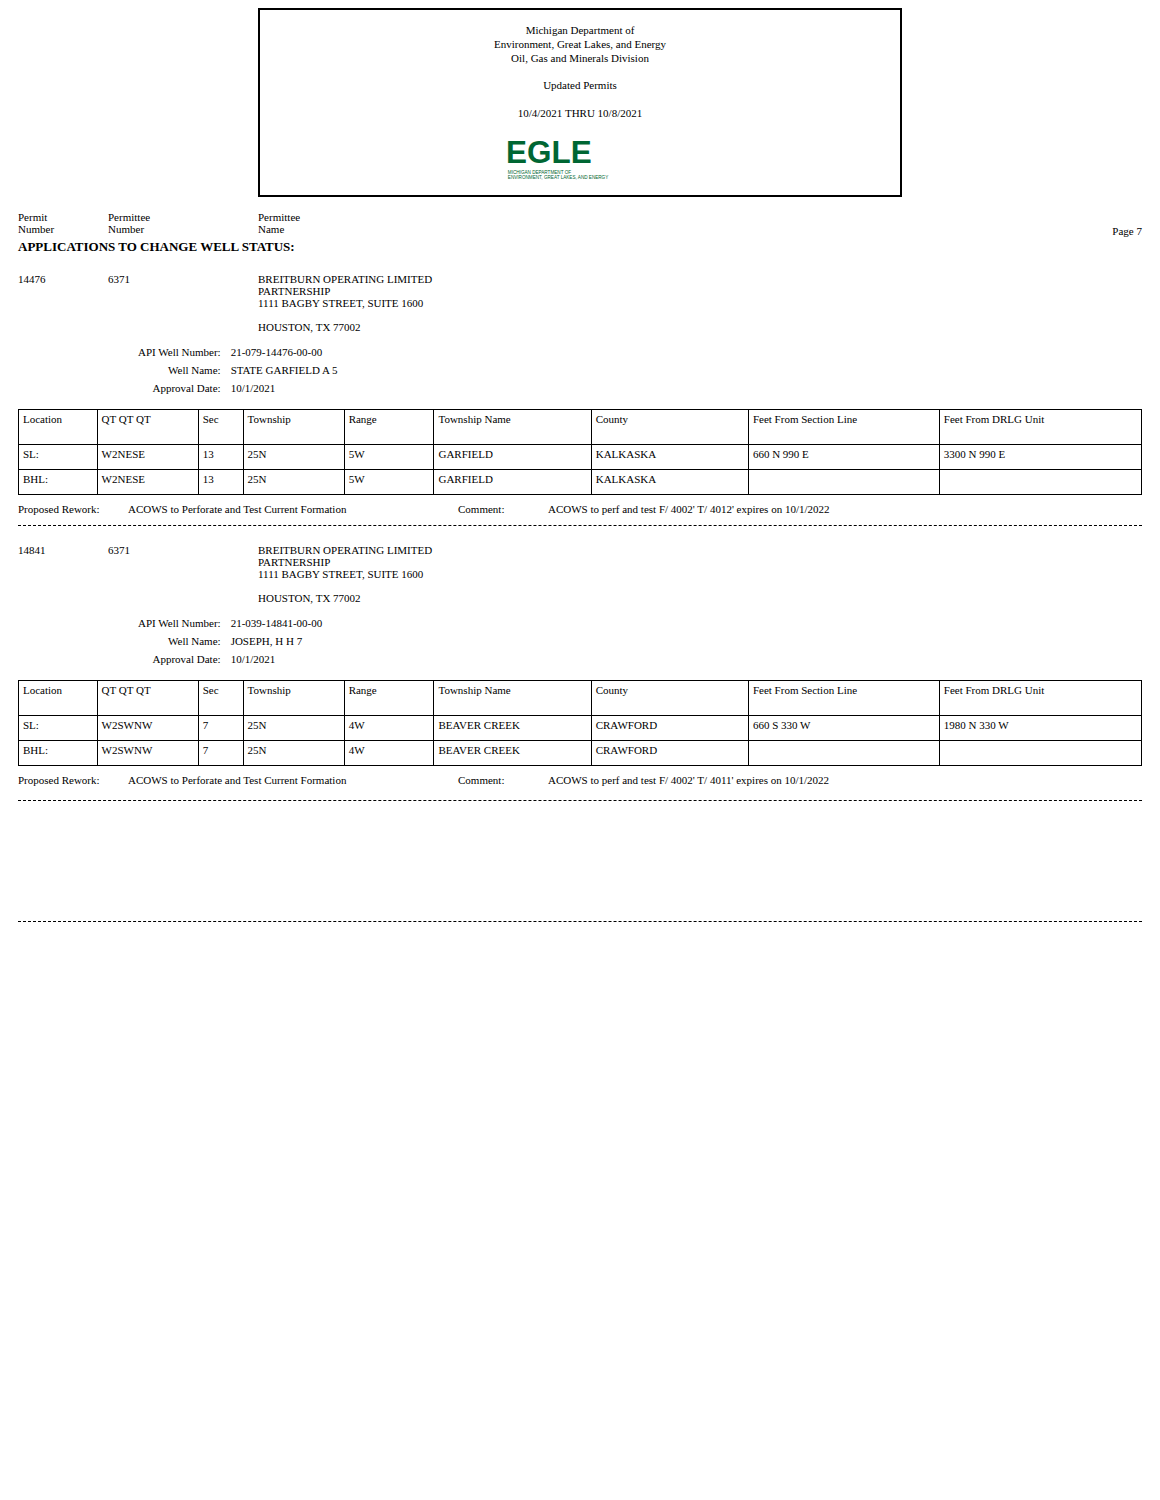Michigan Department of
Environment, Great Lakes, and Energy
Oil, Gas and Minerals Division
Updated Permits
10/4/2021 THRU 10/8/2021
| Permit Number | Permittee Number | Permittee Name | Page 7 |
APPLICATIONS TO CHANGE WELL STATUS:
| 14476 | 6371 | BREITBURN OPERATING LIMITED PARTNERSHIP 1111 BAGBY STREET, SUITE 1600 HOUSTON, TX 77002 |
| API Well Number: | 21-079-14476-00-00 |
| Well Name: | STATE GARFIELD A 5 |
| Approval Date: | 10/1/2021 |
| Location | QT QT QT | Sec | Township | Range | Township Name | County | Feet From Section Line | Feet From DRLG Unit |
| --- | --- | --- | --- | --- | --- | --- | --- | --- |
| SL: | W2NESE | 13 | 25N | 5W | GARFIELD | KALKASKA | 660 N 990 E | 3300 N 990 E |
| BHL: | W2NESE | 13 | 25N | 5W | GARFIELD | KALKASKA | | |
| Proposed Rework: | ACOWS to Perforate and Test Current Formation | Comment: | ACOWS to perf and test F/ 4002' T/ 4012' expires on 10/1/2022 |
| 14841 | 6371 | BREITBURN OPERATING LIMITED PARTNERSHIP 1111 BAGBY STREET, SUITE 1600 HOUSTON, TX 77002 |
| API Well Number: | 21-039-14841-00-00 |
| Well Name: | JOSEPH, H H 7 |
| Approval Date: | 10/1/2021 |
| Location | QT QT QT | Sec | Township | Range | Township Name | County | Feet From Section Line | Feet From DRLG Unit |
| --- | --- | --- | --- | --- | --- | --- | --- | --- |
| SL: | W2SWNW | 7 | 25N | 4W | BEAVER CREEK | CRAWFORD | 660 S 330 W | 1980 N 330 W |
| BHL: | W2SWNW | 7 | 25N | 4W | BEAVER CREEK | CRAWFORD | | |
| Proposed Rework: | ACOWS to Perforate and Test Current Formation | Comment: | ACOWS to perf and test F/ 4002' T/ 4011' expires on 10/1/2022 |